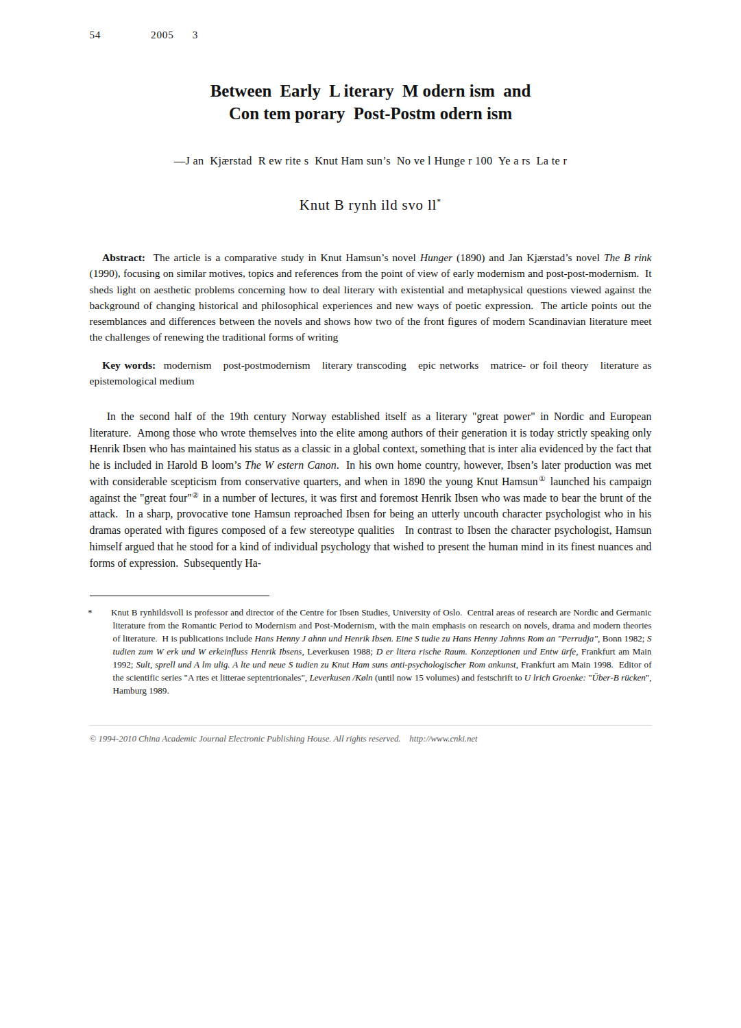54 2005 3
Between Early L iterary M odern ism and
Con tem porary Post‑Postm odern ism
—J an Kjærstad R ew rite s Knut Ham sun’s No ve l Hunge r 100 Ye a rs La te r
Knut B rynh ild svo ll*
Abstract: The article is a comparative study in Knut Hamsun’s novel Hunger (1890) and Jan Kjærstad’s novel The B rink (1990), focusing on similar motives, topics and references from the point of view of early modernism and post‑post‑modernism. It sheds light on aesthetic problems concerning how to deal literary with existential and metaphysical questions viewed against the background of changing historical and philosophical experiences and new ways of poetic expression. The article points out the resemblances and differences between the novels and shows how two of the front figures of modern Scandinavian literature meet the challenges of renewing the traditional forms of writing
Key words: modernism post‑postmodernism literary transcoding epic networks matrice‑ or foil theory literature as epistemological medium
In the second half of the 19th century Norway established itself as a literary "great power" in Nordic and European literature. Among those who wrote themselves into the elite among authors of their generation it is today strictly speaking only Henrik Ibsen who has maintained his status as a classic in a global context, something that is inter alia evidenced by the fact that he is included in Harold B loom’s The W estern Canon. In his own home country, however, Ibsen’s later production was met with considerable scepticism from conservative quarters, and when in 1890 the young Knut Hamsun① launched his campaign against the "great four"② in a number of lectures, it was first and foremost Henrik Ibsen who was made to bear the brunt of the attack. In a sharp, provocative tone Hamsun reproached Ibsen for being an utterly uncouth character psychologist who in his dramas operated with figures composed of a few stereotype qualities In contrast to Ibsen the character psychologist, Hamsun himself argued that he stood for a kind of individual psychology that wished to present the human mind in its finest nuances and forms of expression. Subsequently Ha-
*Knut B rynhildsvoll is professor and director of the Centre for Ibsen Studies, University of Oslo. Central areas of research are Nordic and Germanic literature from the Romantic Period to Modernism and Post‑Modernism, with the main emphasis on research on novels, drama and modern theories of literature. H is publications include Hans Henny J ahnn und Henrik Ibsen. Eine S tudie zu Hans Henny Jahnns Rom an "Perrudja", Bonn 1982; S tudien zum W erk und W erkeinfluss Henrik Ibsens, Leverkusen 1988; D er litera rische Raum. Konzeptionen und Entw ürfe, Frankfurt am Main 1992; Sult, sprell und A lm ulig. A lte und neue S tudien zu Knut Ham suns anti‑psychologischer Rom ankunst, Frankfurt am Main 1998. Editor of the scientific series "A rtes et litterae septentrionales", Leverkusen /Køln (until now 15 volumes) and festschrift to U lrich Groenke: "Über‑B rücken", Hamburg 1989.
© 1994-2010 China Academic Journal Electronic Publishing House. All rights reserved. http://www.cnki.net